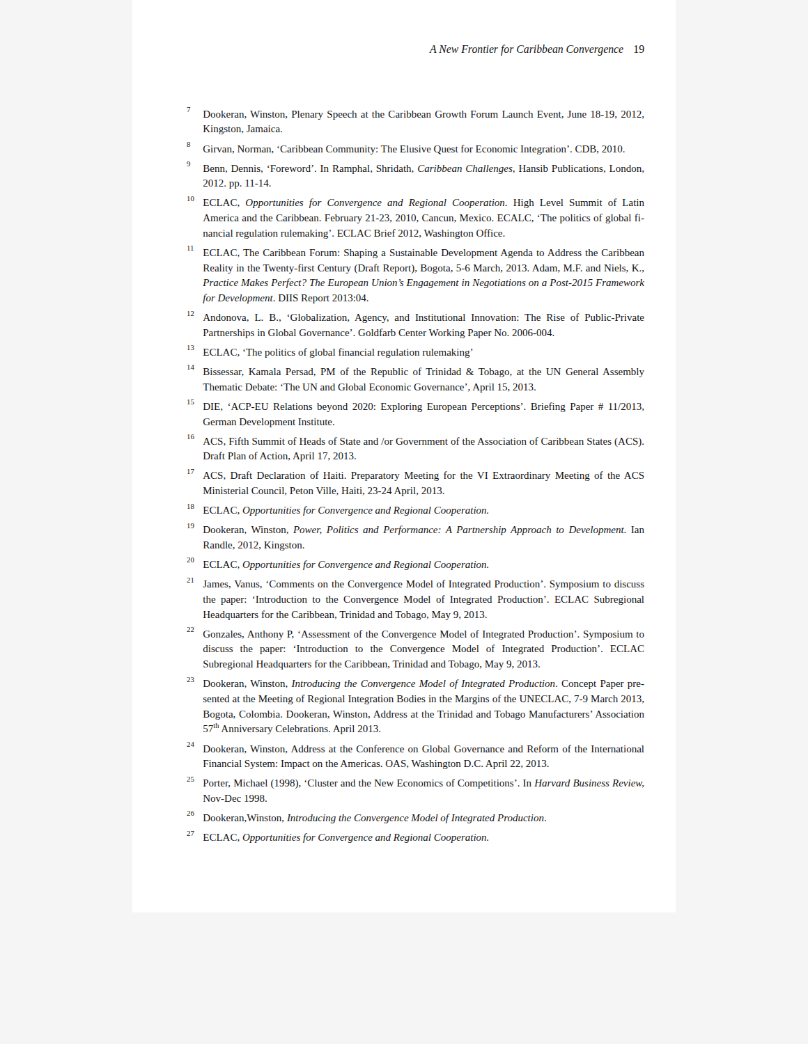A New Frontier for Caribbean Convergence 19
7 Dookeran, Winston, Plenary Speech at the Caribbean Growth Forum Launch Event, June 18-19, 2012, Kingston, Jamaica.
8 Girvan, Norman, ‘Caribbean Community: The Elusive Quest for Economic Integration’. CDB, 2010.
9 Benn, Dennis, ‘Foreword’. In Ramphal, Shridath, Caribbean Challenges, Hansib Publications, London, 2012. pp. 11-14.
10 ECLAC, Opportunities for Convergence and Regional Cooperation. High Level Summit of Latin America and the Caribbean. February 21-23, 2010, Cancun, Mexico. ECALC, ‘The politics of global financial regulation rulemaking’. ECLAC Brief 2012, Washington Office.
11 ECLAC, The Caribbean Forum: Shaping a Sustainable Development Agenda to Address the Caribbean Reality in the Twenty-first Century (Draft Report), Bogota, 5-6 March, 2013. Adam, M.F. and Niels, K., Practice Makes Perfect? The European Union’s Engagement in Negotiations on a Post-2015 Framework for Development. DIIS Report 2013:04.
12 Andonova, L. B., ‘Globalization, Agency, and Institutional Innovation: The Rise of Public-Private Partnerships in Global Governance’. Goldfarb Center Working Paper No. 2006-004.
13 ECLAC, ‘The politics of global financial regulation rulemaking’
14 Bissessar, Kamala Persad, PM of the Republic of Trinidad & Tobago, at the UN General Assembly Thematic Debate: ‘The UN and Global Economic Governance’, April 15, 2013.
15 DIE, ‘ACP-EU Relations beyond 2020: Exploring European Perceptions’. Briefing Paper # 11/2013, German Development Institute.
16 ACS, Fifth Summit of Heads of State and /or Government of the Association of Caribbean States (ACS). Draft Plan of Action, April 17, 2013.
17 ACS, Draft Declaration of Haiti. Preparatory Meeting for the VI Extraordinary Meeting of the ACS Ministerial Council, Peton Ville, Haiti, 23-24 April, 2013.
18 ECLAC, Opportunities for Convergence and Regional Cooperation.
19 Dookeran, Winston, Power, Politics and Performance: A Partnership Approach to Development. Ian Randle, 2012, Kingston.
20 ECLAC, Opportunities for Convergence and Regional Cooperation.
21 James, Vanus, ‘Comments on the Convergence Model of Integrated Production’. Symposium to discuss the paper: ‘Introduction to the Convergence Model of Integrated Production’. ECLAC Subregional Headquarters for the Caribbean, Trinidad and Tobago, May 9, 2013.
22 Gonzales, Anthony P, ‘Assessment of the Convergence Model of Integrated Production’. Symposium to discuss the paper: ‘Introduction to the Convergence Model of Integrated Production’. ECLAC Subregional Headquarters for the Caribbean, Trinidad and Tobago, May 9, 2013.
23 Dookeran, Winston, Introducing the Convergence Model of Integrated Production. Concept Paper presented at the Meeting of Regional Integration Bodies in the Margins of the UNECLAC, 7-9 March 2013, Bogota, Colombia. Dookeran, Winston, Address at the Trinidad and Tobago Manufacturers’ Association 57th Anniversary Celebrations. April 2013.
24 Dookeran, Winston, Address at the Conference on Global Governance and Reform of the International Financial System: Impact on the Americas. OAS, Washington D.C. April 22, 2013.
25 Porter, Michael (1998), ‘Cluster and the New Economics of Competitions’. In Harvard Business Review, Nov-Dec 1998.
26 Dookeran,Winston, Introducing the Convergence Model of Integrated Production.
27 ECLAC, Opportunities for Convergence and Regional Cooperation.